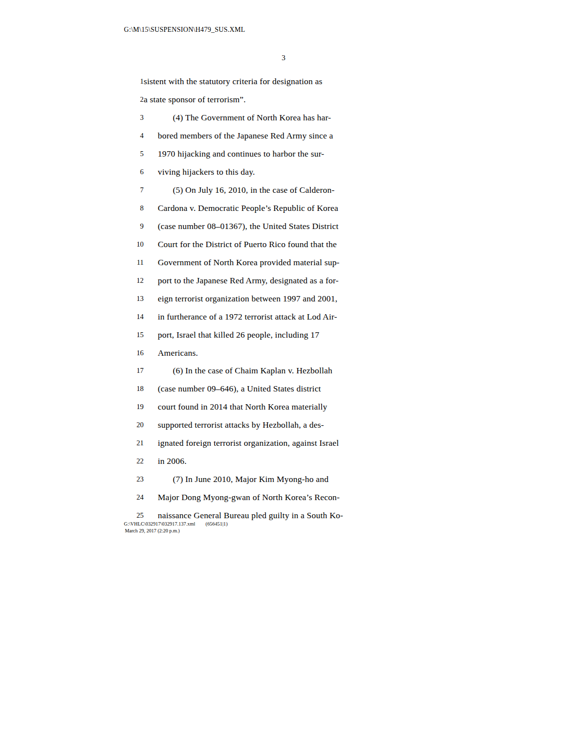G:\M\15\SUSPENSION\H479_SUS.XML
3
| 1 | sistent with the statutory criteria for designation as |
| 2 | a state sponsor of terrorism”. |
| 3 | (4) The Government of North Korea has har- |
| 4 | bored members of the Japanese Red Army since a |
| 5 | 1970 hijacking and continues to harbor the sur- |
| 6 | viving hijackers to this day. |
| 7 | (5) On July 16, 2010, in the case of Calderon- |
| 8 | Cardona v. Democratic People’s Republic of Korea |
| 9 | (case number 08–01367), the United States District |
| 10 | Court for the District of Puerto Rico found that the |
| 11 | Government of North Korea provided material sup- |
| 12 | port to the Japanese Red Army, designated as a for- |
| 13 | eign terrorist organization between 1997 and 2001, |
| 14 | in furtherance of a 1972 terrorist attack at Lod Air- |
| 15 | port, Israel that killed 26 people, including 17 |
| 16 | Americans. |
| 17 | (6) In the case of Chaim Kaplan v. Hezbollah |
| 18 | (case number 09–646), a United States district |
| 19 | court found in 2014 that North Korea materially |
| 20 | supported terrorist attacks by Hezbollah, a des- |
| 21 | ignated foreign terrorist organization, against Israel |
| 22 | in 2006. |
| 23 | (7) In June 2010, Major Kim Myong-ho and |
| 24 | Major Dong Myong-gwan of North Korea’s Recon- |
| 25 | naissance General Bureau pled guilty in a South Ko- |
G:\VHLC\032917\032917.137.xml (656451|1)
March 29, 2017 (2:20 p.m.)